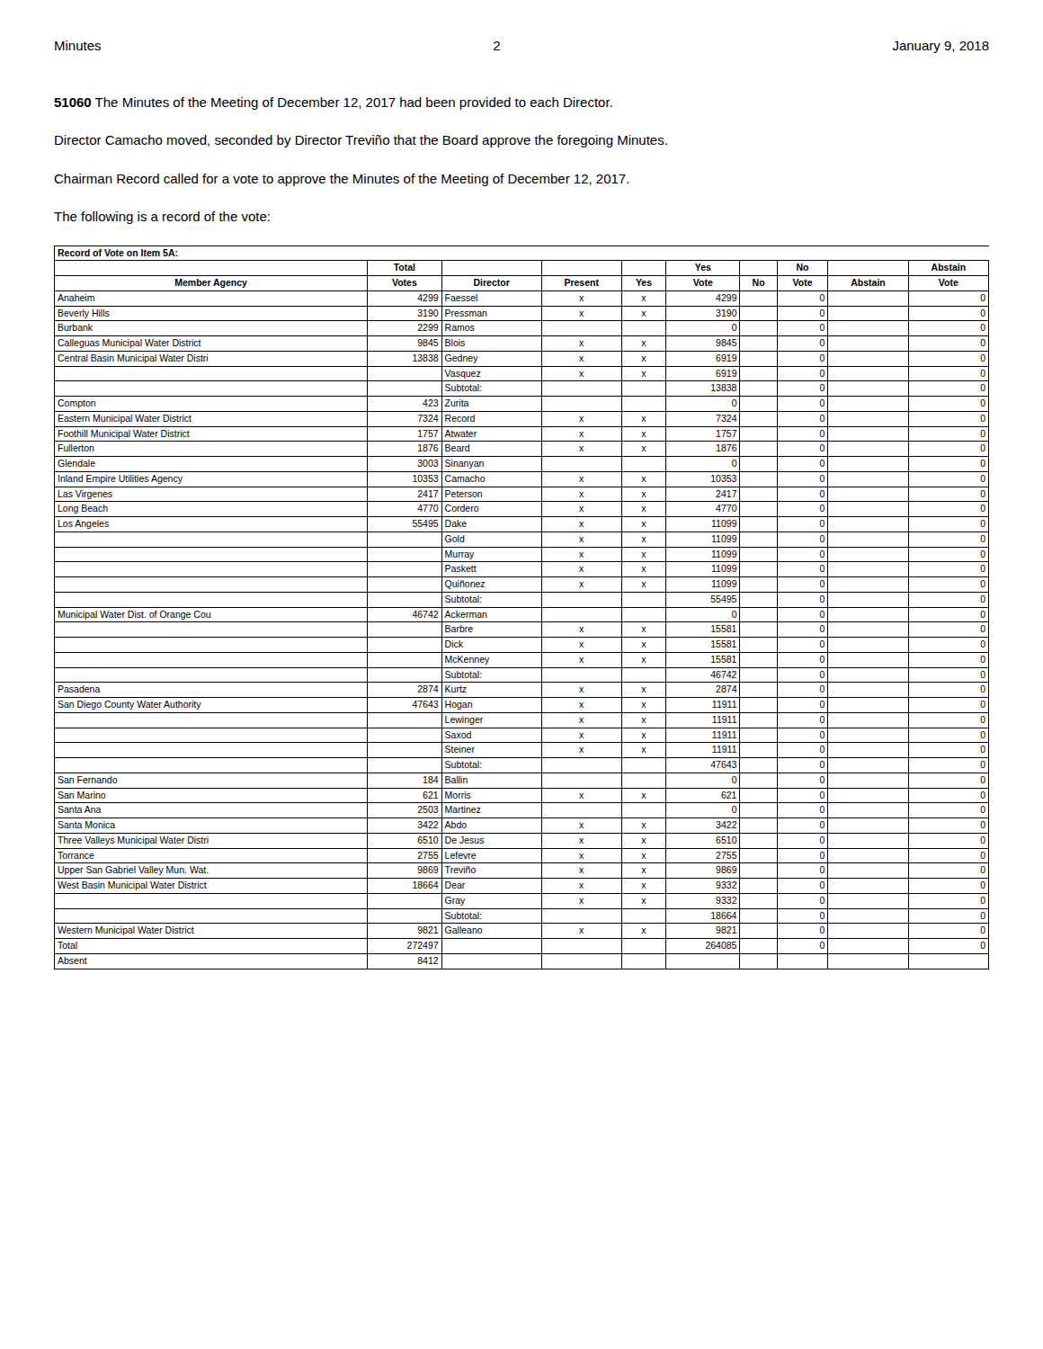Minutes
2
January 9, 2018
51060 The Minutes of the Meeting of December 12, 2017 had been provided to each Director.
Director Camacho moved, seconded by Director Treviño that the Board approve the foregoing Minutes.
Chairman Record called for a vote to approve the Minutes of the Meeting of December 12, 2017.
The following is a record of the vote:
| Record of Vote on Item 5A: | | | | | | | | |
| | Total | | | | Yes | | No | | Abstain |
| Member Agency | Votes | Director | Present | Yes | Vote | No | Vote | Abstain | Vote |
| Anaheim | 4299 | Faessel | x | x | 4299 | | 0 | | 0 |
| Beverly Hills | 3190 | Pressman | x | x | 3190 | | 0 | | 0 |
| Burbank | 2299 | Ramos | | | 0 | | 0 | | 0 |
| Calleguas Municipal Water District | 9845 | Blois | x | x | 9845 | | 0 | | 0 |
| Central Basin Municipal Water Distri | 13838 | Gedney | x | x | 6919 | | 0 | | 0 |
| | | Vasquez | x | x | 6919 | | 0 | | 0 |
| | | Subtotal: | | | 13838 | | 0 | | 0 |
| Compton | 423 | Zurita | | | 0 | | 0 | | 0 |
| Eastern Municipal Water District | 7324 | Record | x | x | 7324 | | 0 | | 0 |
| Foothill Municipal Water District | 1757 | Atwater | x | x | 1757 | | 0 | | 0 |
| Fullerton | 1876 | Beard | x | x | 1876 | | 0 | | 0 |
| Glendale | 3003 | Sinanyan | | | 0 | | 0 | | 0 |
| Inland Empire Utilities Agency | 10353 | Camacho | x | x | 10353 | | 0 | | 0 |
| Las Virgenes | 2417 | Peterson | x | x | 2417 | | 0 | | 0 |
| Long Beach | 4770 | Cordero | x | x | 4770 | | 0 | | 0 |
| Los Angeles | 55495 | Dake | x | x | 11099 | | 0 | | 0 |
| | | Gold | x | x | 11099 | | 0 | | 0 |
| | | Murray | x | x | 11099 | | 0 | | 0 |
| | | Paskett | x | x | 11099 | | 0 | | 0 |
| | | Quiñonez | x | x | 11099 | | 0 | | 0 |
| | | Subtotal: | | | 55495 | | 0 | | 0 |
| Municipal Water Dist. of Orange Cou | 46742 | Ackerman | | | 0 | | 0 | | 0 |
| | | Barbre | x | x | 15581 | | 0 | | 0 |
| | | Dick | x | x | 15581 | | 0 | | 0 |
| | | McKenney | x | x | 15581 | | 0 | | 0 |
| | | Subtotal: | | | 46742 | | 0 | | 0 |
| Pasadena | 2874 | Kurtz | x | x | 2874 | | 0 | | 0 |
| San Diego County Water Authority | 47643 | Hogan | x | x | 11911 | | 0 | | 0 |
| | | Lewinger | x | x | 11911 | | 0 | | 0 |
| | | Saxod | x | x | 11911 | | 0 | | 0 |
| | | Steiner | x | x | 11911 | | 0 | | 0 |
| | | Subtotal: | | | 47643 | | 0 | | 0 |
| San Fernando | 184 | Ballin | | | 0 | | 0 | | 0 |
| San Marino | 621 | Morris | x | x | 621 | | 0 | | 0 |
| Santa Ana | 2503 | Martinez | | | 0 | | 0 | | 0 |
| Santa Monica | 3422 | Abdo | x | x | 3422 | | 0 | | 0 |
| Three Valleys Municipal Water Distri | 6510 | De Jesus | x | x | 6510 | | 0 | | 0 |
| Torrance | 2755 | Lefevre | x | x | 2755 | | 0 | | 0 |
| Upper San Gabriel Valley Mun. Wat. | 9869 | Treviño | x | x | 9869 | | 0 | | 0 |
| West Basin Municipal Water District | 18664 | Dear | x | x | 9332 | | 0 | | 0 |
| | | Gray | x | x | 9332 | | 0 | | 0 |
| | | Subtotal: | | | 18664 | | 0 | | 0 |
| Western Municipal Water District | 9821 | Galleano | x | x | 9821 | | 0 | | 0 |
| Total | 272497 | | | | 264085 | | 0 | | 0 |
| Absent | 8412 | | | | | | | | |